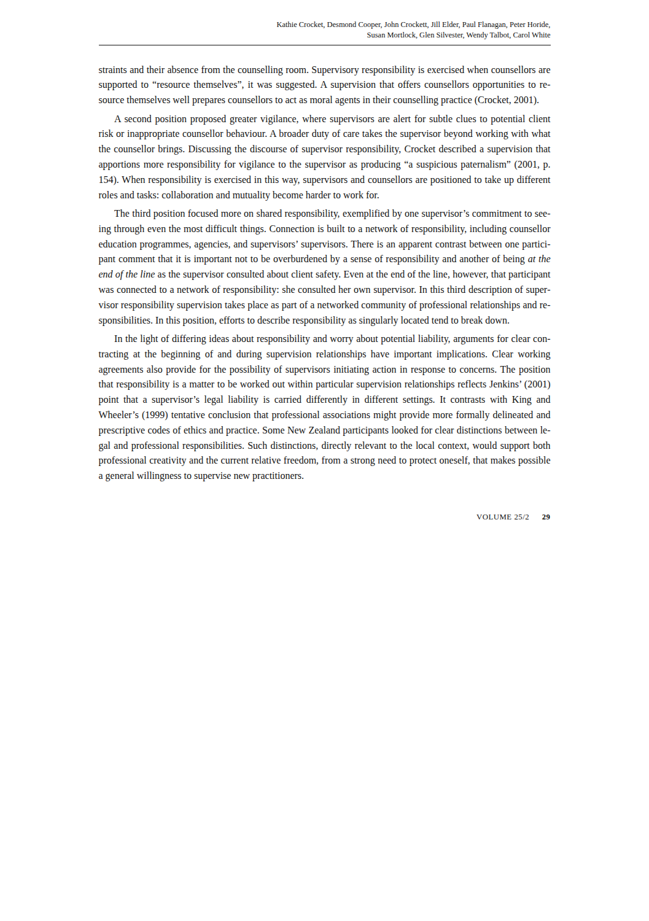Kathie Crocket, Desmond Cooper, John Crockett, Jill Elder, Paul Flanagan, Peter Horide,
Susan Mortlock, Glen Silvester, Wendy Talbot, Carol White
straints and their absence from the counselling room. Supervisory responsibility is exercised when counsellors are supported to “resource themselves”, it was suggested. A supervision that offers counsellors opportunities to resource themselves well prepares counsellors to act as moral agents in their counselling practice (Crocket, 2001).
A second position proposed greater vigilance, where supervisors are alert for subtle clues to potential client risk or inappropriate counsellor behaviour. A broader duty of care takes the supervisor beyond working with what the counsellor brings. Discussing the discourse of supervisor responsibility, Crocket described a supervision that apportions more responsibility for vigilance to the supervisor as producing “a suspicious paternalism” (2001, p. 154). When responsibility is exercised in this way, supervisors and counsellors are positioned to take up different roles and tasks: collaboration and mutuality become harder to work for.
The third position focused more on shared responsibility, exemplified by one supervisor’s commitment to seeing through even the most difficult things. Connection is built to a network of responsibility, including counsellor education programmes, agencies, and supervisors’ supervisors. There is an apparent contrast between one participant comment that it is important not to be overburdened by a sense of responsibility and another of being at the end of the line as the supervisor consulted about client safety. Even at the end of the line, however, that participant was connected to a network of responsibility: she consulted her own supervisor. In this third description of supervisor responsibility supervision takes place as part of a networked community of professional relationships and responsibilities. In this position, efforts to describe responsibility as singularly located tend to break down.
In the light of differing ideas about responsibility and worry about potential liability, arguments for clear contracting at the beginning of and during supervision relationships have important implications. Clear working agreements also provide for the possibility of supervisors initiating action in response to concerns. The position that responsibility is a matter to be worked out within particular supervision relationships reflects Jenkins’ (2001) point that a supervisor’s legal liability is carried differently in different settings. It contrasts with King and Wheeler’s (1999) tentative conclusion that professional associations might provide more formally delineated and prescriptive codes of ethics and practice. Some New Zealand participants looked for clear distinctions between legal and professional responsibilities. Such distinctions, directly relevant to the local context, would support both professional creativity and the current relative freedom, from a strong need to protect oneself, that makes possible a general willingness to supervise new practitioners.
VOLUME 25/229